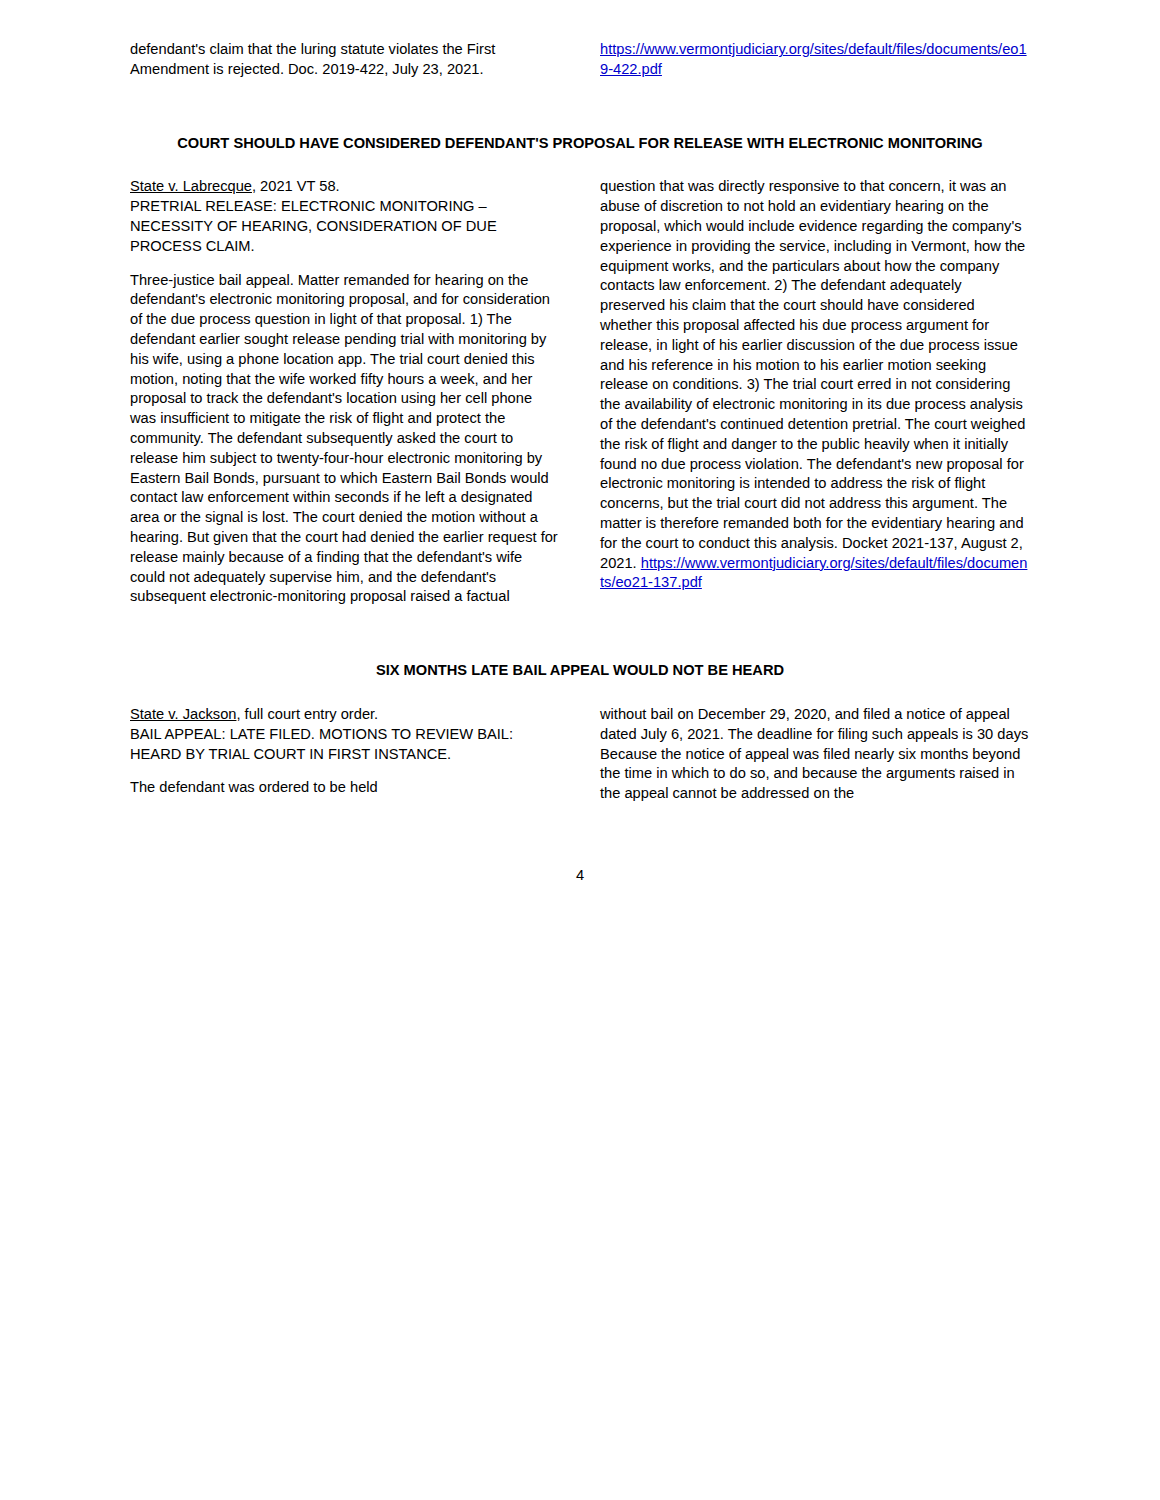defendant's claim that the luring statute violates the First Amendment is rejected. Doc. 2019-422, July 23, 2021.
https://www.vermontjudiciary.org/sites/default/files/documents/eo19-422.pdf
Court should have considered defendant's proposal for release with electronic monitoring
State v. Labrecque, 2021 VT 58.
PRETRIAL RELEASE: ELECTRONIC MONITORING – NECESSITY OF HEARING, CONSIDERATION OF DUE PROCESS CLAIM.
Three-justice bail appeal. Matter remanded for hearing on the defendant's electronic monitoring proposal, and for consideration of the due process question in light of that proposal. 1) The defendant earlier sought release pending trial with monitoring by his wife, using a phone location app. The trial court denied this motion, noting that the wife worked fifty hours a week, and her proposal to track the defendant's location using her cell phone was insufficient to mitigate the risk of flight and protect the community. The defendant subsequently asked the court to release him subject to twenty-four-hour electronic monitoring by Eastern Bail Bonds, pursuant to which Eastern Bail Bonds would contact law enforcement within seconds if he left a designated area or the signal is lost. The court denied the motion without a hearing. But given that the court had denied the earlier request for release mainly because of a finding that the defendant's wife could not adequately supervise him, and the defendant's subsequent electronic-monitoring proposal raised a factual
question that was directly responsive to that concern, it was an abuse of discretion to not hold an evidentiary hearing on the proposal, which would include evidence regarding the company's experience in providing the service, including in Vermont, how the equipment works, and the particulars about how the company contacts law enforcement. 2) The defendant adequately preserved his claim that the court should have considered whether this proposal affected his due process argument for release, in light of his earlier discussion of the due process issue and his reference in his motion to his earlier motion seeking release on conditions. 3) The trial court erred in not considering the availability of electronic monitoring in its due process analysis of the defendant's continued detention pretrial. The court weighed the risk of flight and danger to the public heavily when it initially found no due process violation. The defendant's new proposal for electronic monitoring is intended to address the risk of flight concerns, but the trial court did not address this argument. The matter is therefore remanded both for the evidentiary hearing and for the court to conduct this analysis. Docket 2021-137, August 2, 2021. https://www.vermontjudiciary.org/sites/default/files/documents/eo21-137.pdf
Six months late bail appeal would not be heard
State v. Jackson, full court entry order.
BAIL APPEAL: LATE FILED. MOTIONS TO REVIEW BAIL: HEARD BY TRIAL COURT IN FIRST INSTANCE.
The defendant was ordered to be held
without bail on December 29, 2020, and filed a notice of appeal dated July 6, 2021. The deadline for filing such appeals is 30 days Because the notice of appeal was filed nearly six months beyond the time in which to do so, and because the arguments raised in the appeal cannot be addressed on the
4